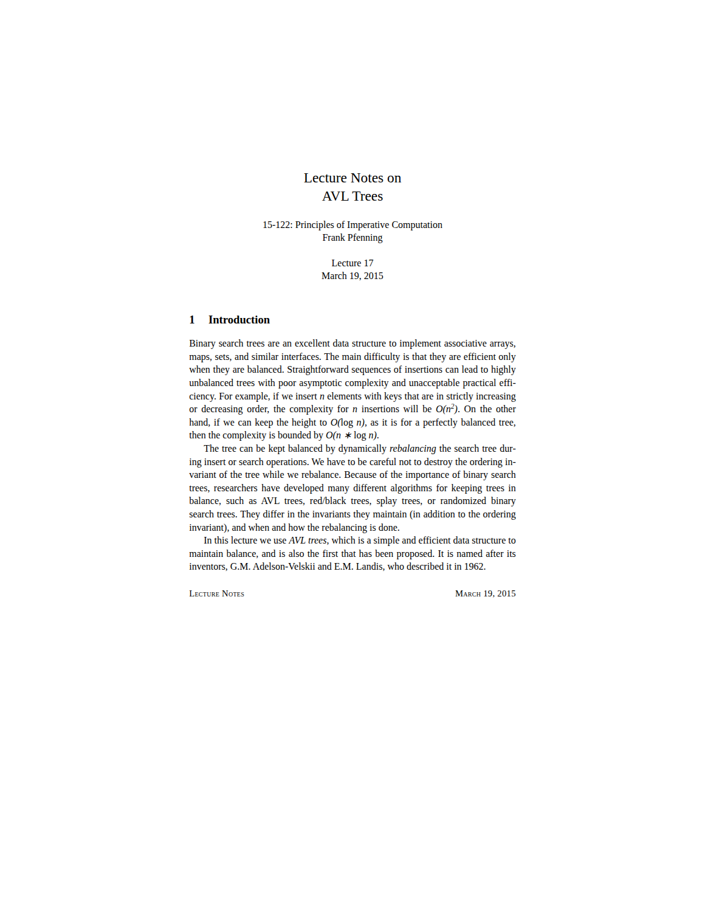Lecture Notes on
AVL Trees
15-122: Principles of Imperative Computation
Frank Pfenning
Lecture 17
March 19, 2015
1 Introduction
Binary search trees are an excellent data structure to implement associative arrays, maps, sets, and similar interfaces. The main difficulty is that they are efficient only when they are balanced. Straightforward sequences of insertions can lead to highly unbalanced trees with poor asymptotic complexity and unacceptable practical efficiency. For example, if we insert n elements with keys that are in strictly increasing or decreasing order, the complexity for n insertions will be O(n2). On the other hand, if we can keep the height to O(log n), as it is for a perfectly balanced tree, then the complexity is bounded by O(n ∗ log n).
The tree can be kept balanced by dynamically rebalancing the search tree during insert or search operations. We have to be careful not to destroy the ordering invariant of the tree while we rebalance. Because of the importance of binary search trees, researchers have developed many different algorithms for keeping trees in balance, such as AVL trees, red/black trees, splay trees, or randomized binary search trees. They differ in the invariants they maintain (in addition to the ordering invariant), and when and how the rebalancing is done.
In this lecture we use AVL trees, which is a simple and efficient data structure to maintain balance, and is also the first that has been proposed. It is named after its inventors, G.M. Adelson-Velskii and E.M. Landis, who described it in 1962.
Lecture Notes March 19, 2015